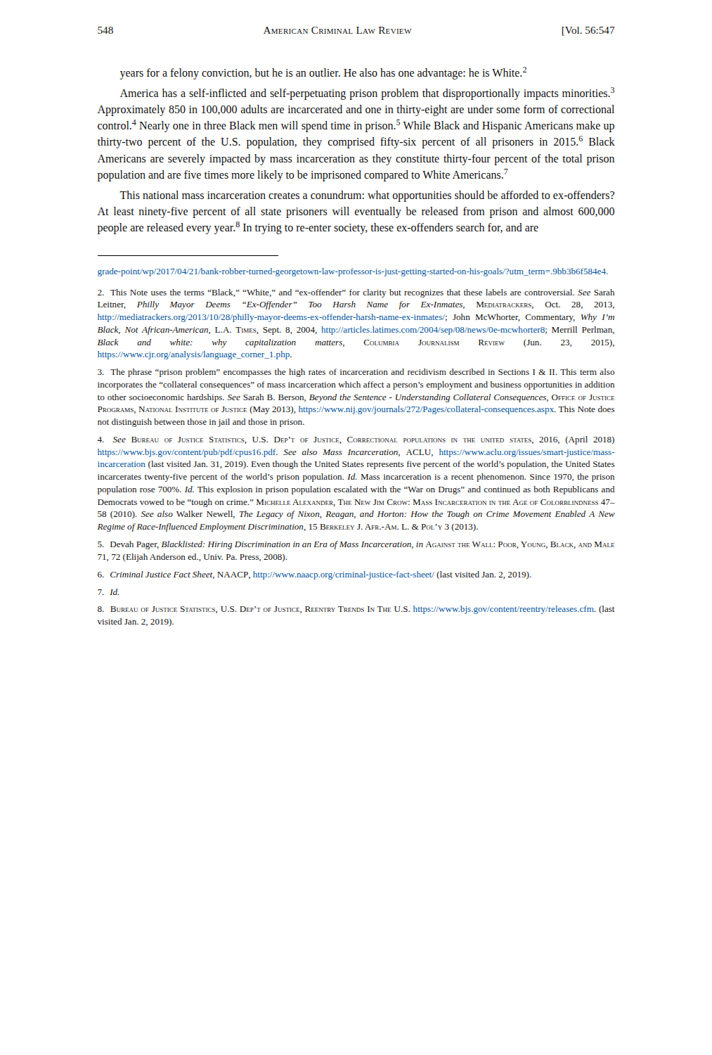548 American Criminal Law Review [Vol. 56:547
years for a felony conviction, but he is an outlier. He also has one advantage: he is White.2
America has a self-inflicted and self-perpetuating prison problem that disproportionally impacts minorities.3 Approximately 850 in 100,000 adults are incarcerated and one in thirty-eight are under some form of correctional control.4 Nearly one in three Black men will spend time in prison.5 While Black and Hispanic Americans make up thirty-two percent of the U.S. population, they comprised fifty-six percent of all prisoners in 2015.6 Black Americans are severely impacted by mass incarceration as they constitute thirty-four percent of the total prison population and are five times more likely to be imprisoned compared to White Americans.7
This national mass incarceration creates a conundrum: what opportunities should be afforded to ex-offenders? At least ninety-five percent of all state prisoners will eventually be released from prison and almost 600,000 people are released every year.8 In trying to re-enter society, these ex-offenders search for, and are
grade-point/wp/2017/04/21/bank-robber-turned-georgetown-law-professor-is-just-getting-started-on-his-goals/?utm_term=.9bb3b6f584e4.
2. This Note uses the terms “Black,” “White,” and “ex-offender” for clarity but recognizes that these labels are controversial. See Sarah Leitner, Philly Mayor Deems “Ex-Offender” Too Harsh Name for Ex-Inmates, Mediatrackers, Oct. 28, 2013, http://mediatrackers.org/2013/10/28/philly-mayor-deems-ex-offender-harsh-name-ex-inmates/; John McWhorter, Commentary, Why I’m Black, Not African-American, L.A. Times, Sept. 8, 2004, http://articles.latimes.com/2004/sep/08/news/0e-mcwhorter8; Merrill Perlman, Black and white: why capitalization matters, Columbia Journalism Review (Jun. 23, 2015), https://www.cjr.org/analysis/language_corner_1.php.
3. The phrase “prison problem” encompasses the high rates of incarceration and recidivism described in Sections I & II. This term also incorporates the “collateral consequences” of mass incarceration which affect a person’s employment and business opportunities in addition to other socioeconomic hardships. See Sarah B. Berson, Beyond the Sentence - Understanding Collateral Consequences, Office of Justice Programs, National Institute of Justice (May 2013), https://www.nij.gov/journals/272/Pages/collateral-consequences.aspx. This Note does not distinguish between those in jail and those in prison.
4. See Bureau of Justice Statistics, U.S. Dep’t of Justice, Correctional populations in the united states, 2016, (April 2018) https://www.bjs.gov/content/pub/pdf/cpus16.pdf. See also Mass Incarceration, ACLU, https://www.aclu.org/issues/smart-justice/mass-incarceration (last visited Jan. 31, 2019). Even though the United States represents five percent of the world’s population, the United States incarcerates twenty-five percent of the world’s prison population. Id. Mass incarceration is a recent phenomenon. Since 1970, the prison population rose 700%. Id. This explosion in prison population escalated with the “War on Drugs” and continued as both Republicans and Democrats vowed to be “tough on crime.” Michelle Alexander, The New Jim Crow: Mass Incarceration in the Age of Colorblindness 47–58 (2010). See also Walker Newell, The Legacy of Nixon, Reagan, and Horton: How the Tough on Crime Movement Enabled A New Regime of Race-Influenced Employment Discrimination, 15 Berkeley J. Afr.-Am. L. & Pol’y 3 (2013).
5. Devah Pager, Blacklisted: Hiring Discrimination in an Era of Mass Incarceration, in Against the Wall: Poor, Young, Black, and Male 71, 72 (Elijah Anderson ed., Univ. Pa. Press, 2008).
6. Criminal Justice Fact Sheet, NAACP, http://www.naacp.org/criminal-justice-fact-sheet/ (last visited Jan. 2, 2019).
7. Id.
8. Bureau of Justice Statistics, U.S. Dep’t of Justice, Reentry Trends In The U.S. https://www.bjs.gov/content/reentry/releases.cfm. (last visited Jan. 2, 2019).